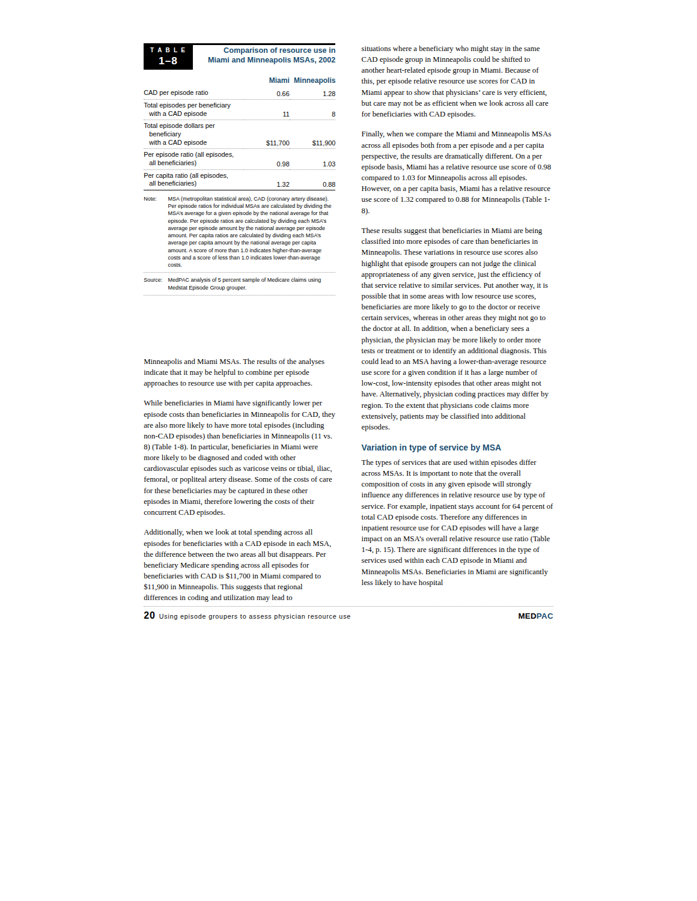T A B L E 1–8
Comparison of resource use in
Miami and Minneapolis MSAs, 2002
| | Miami | Minneapolis |
| --- | --- | --- |
| CAD per episode ratio | 0.66 | 1.28 |
| Total episodes per beneficiary with a CAD episode | 11 | 8 |
| Total episode dollars per beneficiary with a CAD episode | $11,700 | $11,900 |
| Per episode ratio (all episodes, all beneficiaries) | 0.98 | 1.03 |
| Per capita ratio (all episodes, all beneficiaries) | 1.32 | 0.88 |
Note:
MSA (metropolitan statistical area), CAD (coronary artery disease). Per episode ratios for individual MSAs are calculated by dividing the MSA’s average for a given episode by the national average for that episode. Per episode ratios are calculated by dividing each MSA’s average per episode amount by the national average per episode amount. Per capita ratios are calculated by dividing each MSA’s average per capita amount by the national average per capita amount. A score of more than 1.0 indicates higher-than-average costs and a score of less than 1.0 indicates lower-than-average costs.
Source:
MedPAC analysis of 5 percent sample of Medicare claims using Medstat Episode Group grouper.
Minneapolis and Miami MSAs. The results of the analyses indicate that it may be helpful to combine per episode approaches to resource use with per capita approaches.
While beneficiaries in Miami have significantly lower per episode costs than beneficiaries in Minneapolis for CAD, they are also more likely to have more total episodes (including non-CAD episodes) than beneficiaries in Minneapolis (11 vs. 8) (Table 1-8). In particular, beneficiaries in Miami were more likely to be diagnosed and coded with other cardiovascular episodes such as varicose veins or tibial, iliac, femoral, or popliteal artery disease. Some of the costs of care for these beneficiaries may be captured in these other episodes in Miami, therefore lowering the costs of their concurrent CAD episodes.
Additionally, when we look at total spending across all episodes for beneficiaries with a CAD episode in each MSA, the difference between the two areas all but disappears. Per beneficiary Medicare spending across all episodes for beneficiaries with CAD is $11,700 in Miami compared to $11,900 in Minneapolis. This suggests that regional differences in coding and utilization may lead to
situations where a beneficiary who might stay in the same CAD episode group in Minneapolis could be shifted to another heart-related episode group in Miami. Because of this, per episode relative resource use scores for CAD in Miami appear to show that physicians’ care is very efficient, but care may not be as efficient when we look across all care for beneficiaries with CAD episodes.
Finally, when we compare the Miami and Minneapolis MSAs across all episodes both from a per episode and a per capita perspective, the results are dramatically different. On a per episode basis, Miami has a relative resource use score of 0.98 compared to 1.03 for Minneapolis across all episodes. However, on a per capita basis, Miami has a relative resource use score of 1.32 compared to 0.88 for Minneapolis (Table 1-8).
These results suggest that beneficiaries in Miami are being classified into more episodes of care than beneficiaries in Minneapolis. These variations in resource use scores also highlight that episode groupers can not judge the clinical appropriateness of any given service, just the efficiency of that service relative to similar services. Put another way, it is possible that in some areas with low resource use scores, beneficiaries are more likely to go to the doctor or receive certain services, whereas in other areas they might not go to the doctor at all. In addition, when a beneficiary sees a physician, the physician may be more likely to order more tests or treatment or to identify an additional diagnosis. This could lead to an MSA having a lower-than-average resource use score for a given condition if it has a large number of low-cost, low-intensity episodes that other areas might not have. Alternatively, physician coding practices may differ by region. To the extent that physicians code claims more extensively, patients may be classified into additional episodes.
Variation in type of service by MSA
The types of services that are used within episodes differ across MSAs. It is important to note that the overall composition of costs in any given episode will strongly influence any differences in relative resource use by type of service. For example, inpatient stays account for 64 percent of total CAD episode costs. Therefore any differences in inpatient resource use for CAD episodes will have a large impact on an MSA’s overall relative resource use ratio (Table 1-4, p. 15). There are significant differences in the type of services used within each CAD episode in Miami and Minneapolis MSAs. Beneficiaries in Miami are significantly less likely to have hospital
20 Using episode groupers to assess physician resource use
MEDPAC